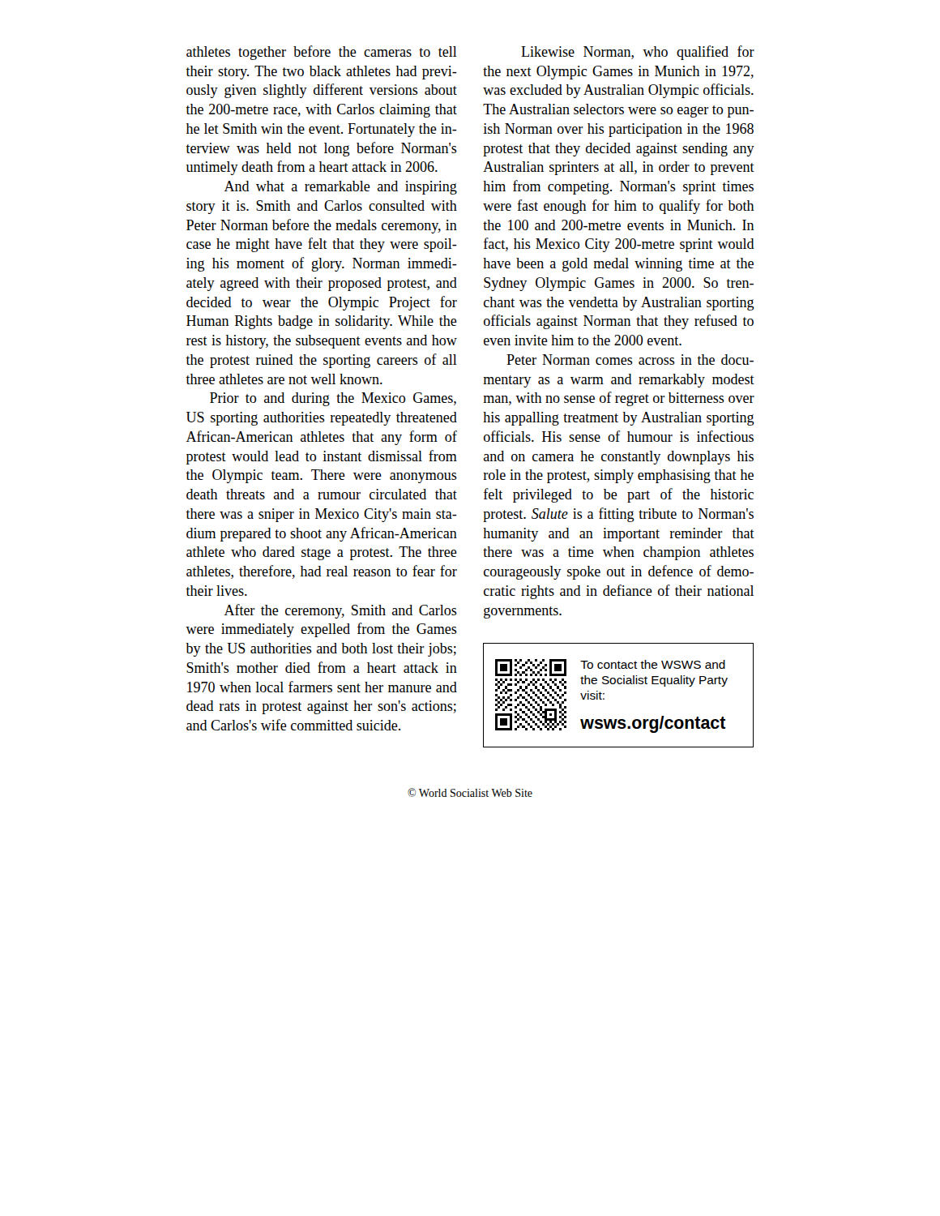athletes together before the cameras to tell their story. The two black athletes had previously given slightly different versions about the 200-metre race, with Carlos claiming that he let Smith win the event. Fortunately the interview was held not long before Norman's untimely death from a heart attack in 2006.
And what a remarkable and inspiring story it is. Smith and Carlos consulted with Peter Norman before the medals ceremony, in case he might have felt that they were spoiling his moment of glory. Norman immediately agreed with their proposed protest, and decided to wear the Olympic Project for Human Rights badge in solidarity. While the rest is history, the subsequent events and how the protest ruined the sporting careers of all three athletes are not well known.
Prior to and during the Mexico Games, US sporting authorities repeatedly threatened African-American athletes that any form of protest would lead to instant dismissal from the Olympic team. There were anonymous death threats and a rumour circulated that there was a sniper in Mexico City's main stadium prepared to shoot any African-American athlete who dared stage a protest. The three athletes, therefore, had real reason to fear for their lives.
After the ceremony, Smith and Carlos were immediately expelled from the Games by the US authorities and both lost their jobs; Smith's mother died from a heart attack in 1970 when local farmers sent her manure and dead rats in protest against her son's actions; and Carlos's wife committed suicide.
Likewise Norman, who qualified for the next Olympic Games in Munich in 1972, was excluded by Australian Olympic officials. The Australian selectors were so eager to punish Norman over his participation in the 1968 protest that they decided against sending any Australian sprinters at all, in order to prevent him from competing. Norman's sprint times were fast enough for him to qualify for both the 100 and 200-metre events in Munich. In fact, his Mexico City 200-metre sprint would have been a gold medal winning time at the Sydney Olympic Games in 2000. So trenchant was the vendetta by Australian sporting officials against Norman that they refused to even invite him to the 2000 event.
Peter Norman comes across in the documentary as a warm and remarkably modest man, with no sense of regret or bitterness over his appalling treatment by Australian sporting officials. His sense of humour is infectious and on camera he constantly downplays his role in the protest, simply emphasising that he felt privileged to be part of the historic protest. Salute is a fitting tribute to Norman's humanity and an important reminder that there was a time when champion athletes courageously spoke out in defence of democratic rights and in defiance of their national governments.
To contact the WSWS and the Socialist Equality Party visit: wsws.org/contact
© World Socialist Web Site